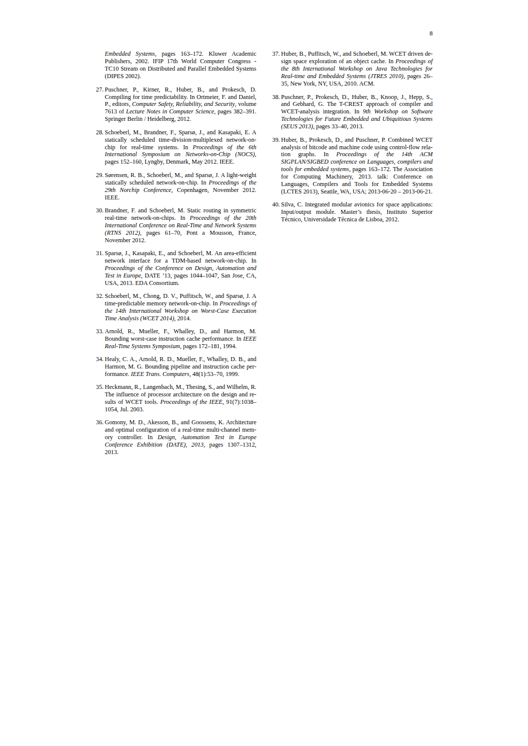8
Embedded Systems, pages 163–172. Kluwer Academic Publishers, 2002. IFIP 17th World Computer Congress - TC10 Stream on Distributed and Parallel Embedded Systems (DIPES 2002).
27. Puschner, P., Kirner, R., Huber, B., and Prokesch, D. Compiling for time predictability. In Ortmeier, F. and Daniel, P., editors, Computer Safety, Reliability, and Security, volume 7613 of Lecture Notes in Computer Science, pages 382–391. Springer Berlin / Heidelberg, 2012.
28. Schoeberl, M., Brandner, F., Sparsø, J., and Kasapaki, E. A statically scheduled time-division-multiplexed network-on-chip for real-time systems. In Proceedings of the 6th International Symposium on Networks-on-Chip (NOCS), pages 152–160, Lyngby, Denmark, May 2012. IEEE.
29. Sørensen, R. B., Schoeberl, M., and Sparsø, J. A light-weight statically scheduled network-on-chip. In Proceedings of the 29th Norchip Conference, Copenhagen, November 2012. IEEE.
30. Brandner, F. and Schoeberl, M. Static routing in symmetric real-time network-on-chips. In Proceedings of the 20th International Conference on Real-Time and Network Systems (RTNS 2012), pages 61–70, Pont a Mousson, France, November 2012.
31. Sparsø, J., Kasapaki, E., and Schoeberl, M. An area-efficient network interface for a TDM-based network-on-chip. In Proceedings of the Conference on Design, Automation and Test in Europe, DATE ’13, pages 1044–1047, San Jose, CA, USA, 2013. EDA Consortium.
32. Schoeberl, M., Chong, D. V., Puffitsch, W., and Sparsø, J. A time-predictable memory network-on-chip. In Proceedings of the 14th International Workshop on Worst-Case Execution Time Analysis (WCET 2014), 2014.
33. Arnold, R., Mueller, F., Whalley, D., and Harmon, M. Bounding worst-case instruction cache performance. In IEEE Real-Time Systems Symposium, pages 172–181, 1994.
34. Healy, C. A., Arnold, R. D., Mueller, F., Whalley, D. B., and Harmon, M. G. Bounding pipeline and instruction cache performance. IEEE Trans. Computers, 48(1):53–70, 1999.
35. Heckmann, R., Langenbach, M., Thesing, S., and Wilhelm, R. The influence of processor architecture on the design and results of WCET tools. Proceedings of the IEEE, 91(7):1038–1054, Jul. 2003.
36. Gomony, M. D., Akesson, B., and Goossens, K. Architecture and optimal configuration of a real-time multi-channel memory controller. In Design, Automation Test in Europe Conference Exhibition (DATE), 2013, pages 1307–1312, 2013.
37. Huber, B., Puffitsch, W., and Schoeberl, M. WCET driven design space exploration of an object cache. In Proceedings of the 8th International Workshop on Java Technologies for Real-time and Embedded Systems (JTRES 2010), pages 26–35, New York, NY, USA, 2010. ACM.
38. Puschner, P., Prokesch, D., Huber, B., Knoop, J., Hepp, S., and Gebhard, G. The T-CREST approach of compiler and WCET-analysis integration. In 9th Workshop on Software Technologies for Future Embedded and Ubiquitious Systems (SEUS 2013), pages 33–40, 2013.
39. Huber, B., Prokesch, D., and Puschner, P. Combined WCET analysis of bitcode and machine code using control-flow relation graphs. In Proceedings of the 14th ACM SIGPLAN/SIGBED conference on Languages, compilers and tools for embedded systems, pages 163–172. The Association for Computing Machinery, 2013. talk: Conference on Languages, Compilers and Tools for Embedded Systems (LCTES 2013), Seattle, WA, USA; 2013-06-20 – 2013-06-21.
40. Silva, C. Integrated modular avionics for space applications: Input/output module. Master’s thesis, Instituto Superior Técnico, Universidade Técnica de Lisboa, 2012.